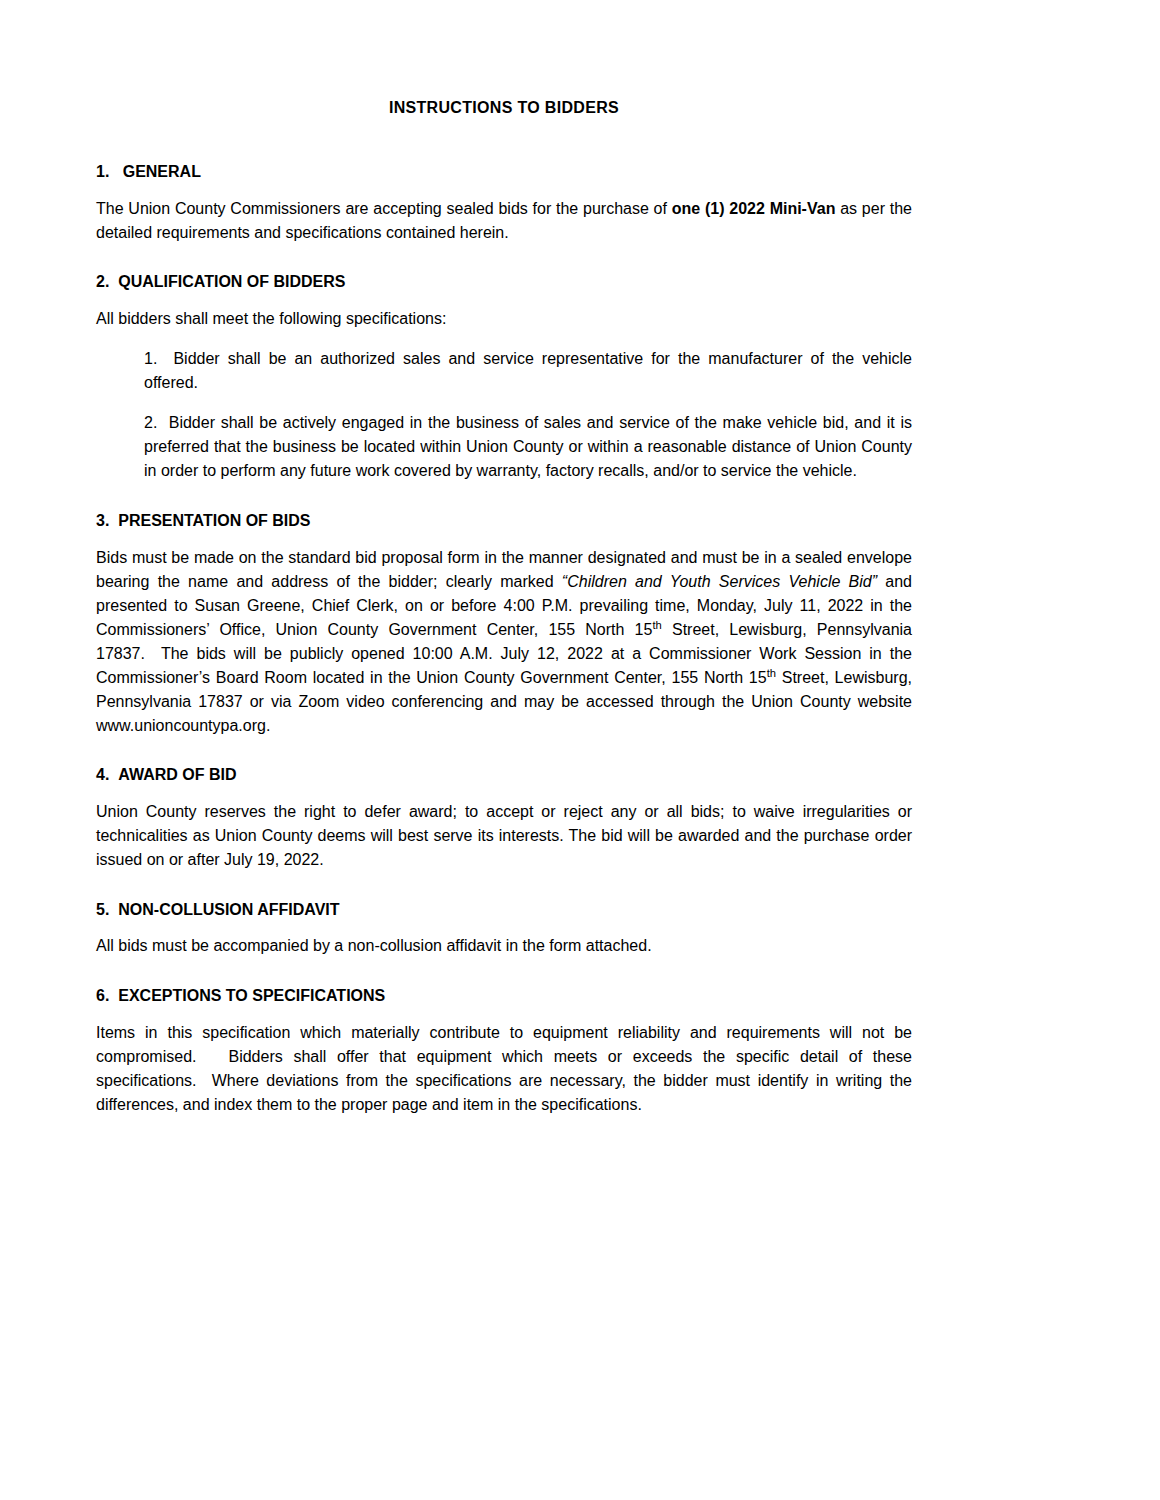INSTRUCTIONS TO BIDDERS
1. GENERAL
The Union County Commissioners are accepting sealed bids for the purchase of one (1) 2022 Mini-Van as per the detailed requirements and specifications contained herein.
2. QUALIFICATION OF BIDDERS
All bidders shall meet the following specifications:
1. Bidder shall be an authorized sales and service representative for the manufacturer of the vehicle offered.
2. Bidder shall be actively engaged in the business of sales and service of the make vehicle bid, and it is preferred that the business be located within Union County or within a reasonable distance of Union County in order to perform any future work covered by warranty, factory recalls, and/or to service the vehicle.
3. PRESENTATION OF BIDS
Bids must be made on the standard bid proposal form in the manner designated and must be in a sealed envelope bearing the name and address of the bidder; clearly marked “Children and Youth Services Vehicle Bid” and presented to Susan Greene, Chief Clerk, on or before 4:00 P.M. prevailing time, Monday, July 11, 2022 in the Commissioners’ Office, Union County Government Center, 155 North 15th Street, Lewisburg, Pennsylvania 17837. The bids will be publicly opened 10:00 A.M. July 12, 2022 at a Commissioner Work Session in the Commissioner’s Board Room located in the Union County Government Center, 155 North 15th Street, Lewisburg, Pennsylvania 17837 or via Zoom video conferencing and may be accessed through the Union County website www.unioncountypa.org.
4. AWARD OF BID
Union County reserves the right to defer award; to accept or reject any or all bids; to waive irregularities or technicalities as Union County deems will best serve its interests. The bid will be awarded and the purchase order issued on or after July 19, 2022.
5. NON-COLLUSION AFFIDAVIT
All bids must be accompanied by a non-collusion affidavit in the form attached.
6. EXCEPTIONS TO SPECIFICATIONS
Items in this specification which materially contribute to equipment reliability and requirements will not be compromised. Bidders shall offer that equipment which meets or exceeds the specific detail of these specifications. Where deviations from the specifications are necessary, the bidder must identify in writing the differences, and index them to the proper page and item in the specifications.